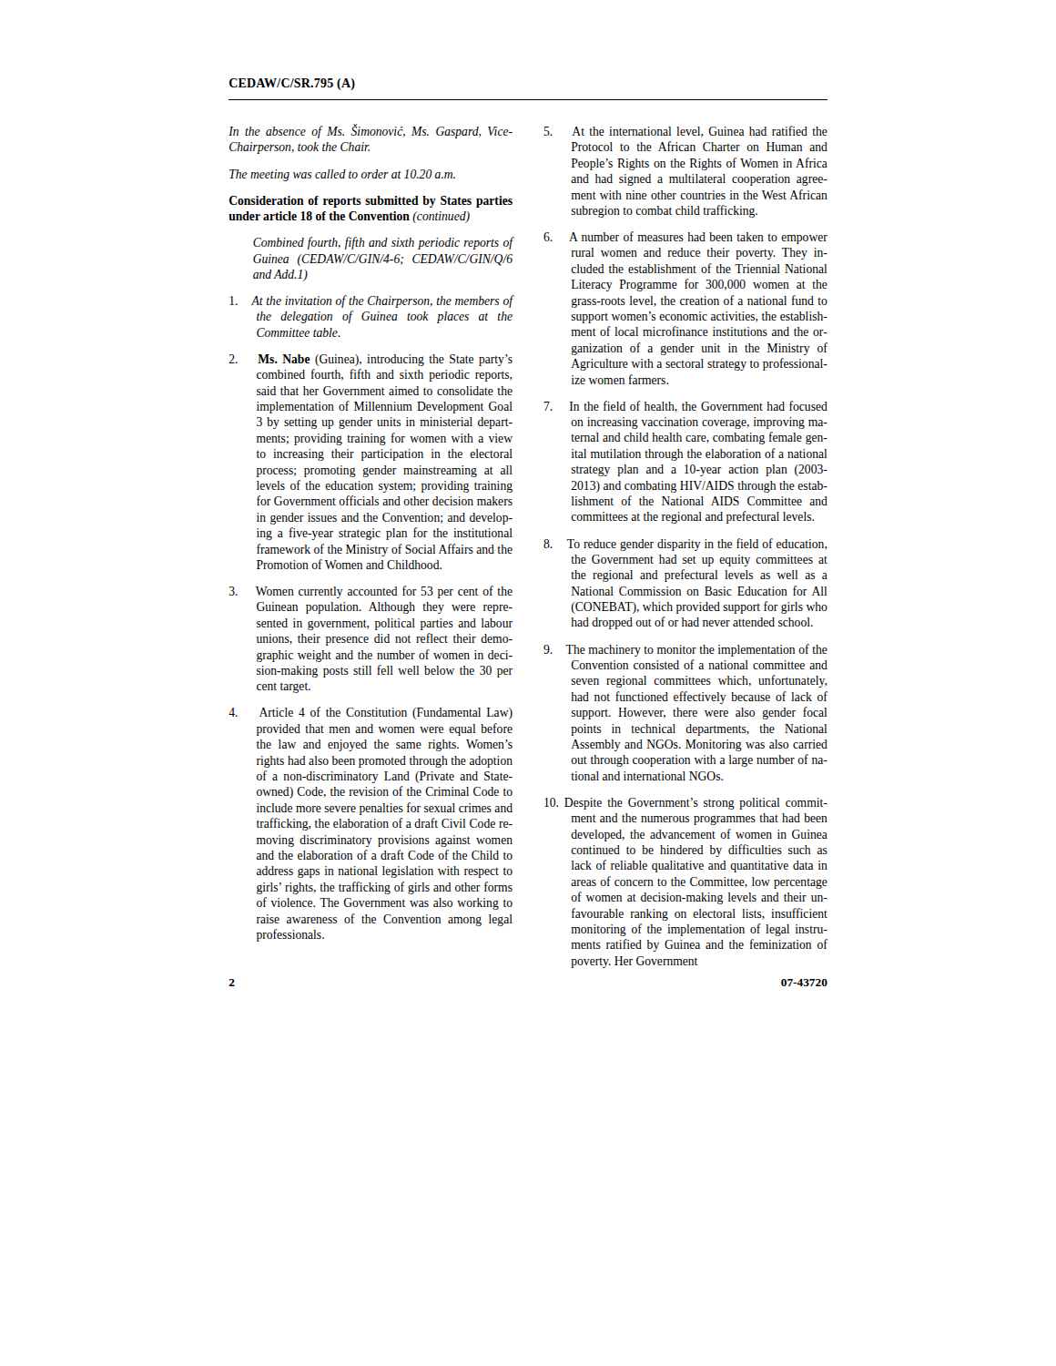CEDAW/C/SR.795 (A)
In the absence of Ms. Šimonović, Ms. Gaspard, Vice-Chairperson, took the Chair.
The meeting was called to order at 10.20 a.m.
Consideration of reports submitted by States parties under article 18 of the Convention (continued)
Combined fourth, fifth and sixth periodic reports of Guinea (CEDAW/C/GIN/4-6; CEDAW/C/GIN/Q/6 and Add.1)
1. At the invitation of the Chairperson, the members of the delegation of Guinea took places at the Committee table.
2. Ms. Nabe (Guinea), introducing the State party’s combined fourth, fifth and sixth periodic reports, said that her Government aimed to consolidate the implementation of Millennium Development Goal 3 by setting up gender units in ministerial departments; providing training for women with a view to increasing their participation in the electoral process; promoting gender mainstreaming at all levels of the education system; providing training for Government officials and other decision makers in gender issues and the Convention; and developing a five-year strategic plan for the institutional framework of the Ministry of Social Affairs and the Promotion of Women and Childhood.
3. Women currently accounted for 53 per cent of the Guinean population. Although they were represented in government, political parties and labour unions, their presence did not reflect their demographic weight and the number of women in decision-making posts still fell well below the 30 per cent target.
4. Article 4 of the Constitution (Fundamental Law) provided that men and women were equal before the law and enjoyed the same rights. Women’s rights had also been promoted through the adoption of a non-discriminatory Land (Private and State-owned) Code, the revision of the Criminal Code to include more severe penalties for sexual crimes and trafficking, the elaboration of a draft Civil Code removing discriminatory provisions against women and the elaboration of a draft Code of the Child to address gaps in national legislation with respect to girls’ rights, the trafficking of girls and other forms of violence. The Government was also working to raise awareness of the Convention among legal professionals.
5. At the international level, Guinea had ratified the Protocol to the African Charter on Human and People’s Rights on the Rights of Women in Africa and had signed a multilateral cooperation agreement with nine other countries in the West African subregion to combat child trafficking.
6. A number of measures had been taken to empower rural women and reduce their poverty. They included the establishment of the Triennial National Literacy Programme for 300,000 women at the grass-roots level, the creation of a national fund to support women’s economic activities, the establishment of local microfinance institutions and the organization of a gender unit in the Ministry of Agriculture with a sectoral strategy to professionalize women farmers.
7. In the field of health, the Government had focused on increasing vaccination coverage, improving maternal and child health care, combating female genital mutilation through the elaboration of a national strategy plan and a 10-year action plan (2003-2013) and combating HIV/AIDS through the establishment of the National AIDS Committee and committees at the regional and prefectural levels.
8. To reduce gender disparity in the field of education, the Government had set up equity committees at the regional and prefectural levels as well as a National Commission on Basic Education for All (CONEBAT), which provided support for girls who had dropped out of or had never attended school.
9. The machinery to monitor the implementation of the Convention consisted of a national committee and seven regional committees which, unfortunately, had not functioned effectively because of lack of support. However, there were also gender focal points in technical departments, the National Assembly and NGOs. Monitoring was also carried out through cooperation with a large number of national and international NGOs.
10. Despite the Government’s strong political commitment and the numerous programmes that had been developed, the advancement of women in Guinea continued to be hindered by difficulties such as lack of reliable qualitative and quantitative data in areas of concern to the Committee, low percentage of women at decision-making levels and their unfavourable ranking on electoral lists, insufficient monitoring of the implementation of legal instruments ratified by Guinea and the feminization of poverty. Her Government
2
07-43720